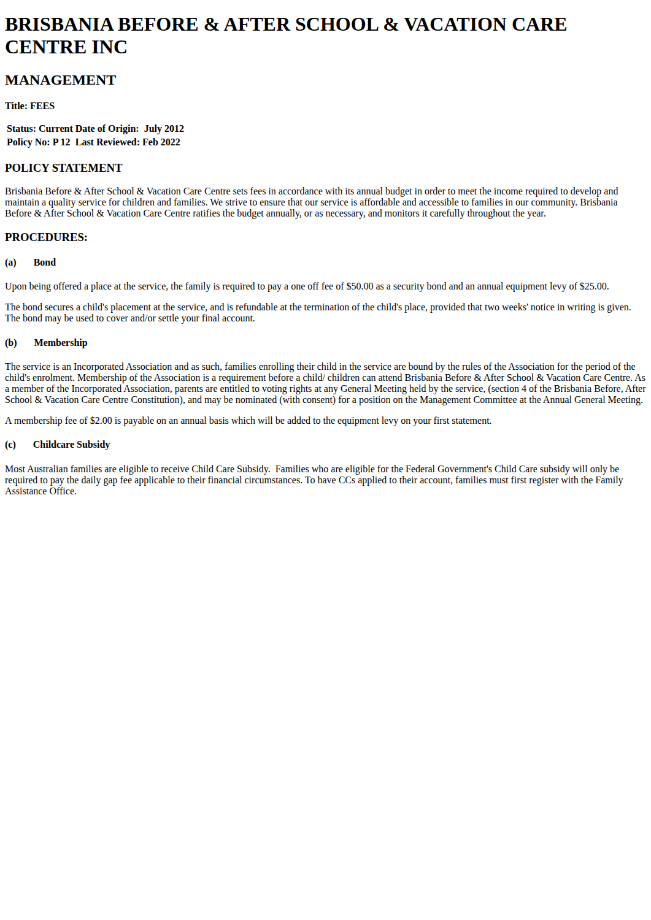BRISBANIA BEFORE & AFTER SCHOOL & VACATION CARE CENTRE INC
MANAGEMENT
Title: FEES
| Status: Current | Date of Origin: July 2012 |
| Policy No: P 12 | Last Reviewed: Feb 2022 |
POLICY STATEMENT
Brisbania Before & After School & Vacation Care Centre sets fees in accordance with its annual budget in order to meet the income required to develop and maintain a quality service for children and families. We strive to ensure that our service is affordable and accessible to families in our community. Brisbania Before & After School & Vacation Care Centre ratifies the budget annually, or as necessary, and monitors it carefully throughout the year.
PROCEDURES:
(a) Bond
Upon being offered a place at the service, the family is required to pay a one off fee of $50.00 as a security bond and an annual equipment levy of $25.00.
The bond secures a child's placement at the service, and is refundable at the termination of the child's place, provided that two weeks' notice in writing is given. The bond may be used to cover and/or settle your final account.
(b) Membership
The service is an Incorporated Association and as such, families enrolling their child in the service are bound by the rules of the Association for the period of the child's enrolment. Membership of the Association is a requirement before a child/ children can attend Brisbania Before & After School & Vacation Care Centre. As a member of the Incorporated Association, parents are entitled to voting rights at any General Meeting held by the service, (section 4 of the Brisbania Before, After School & Vacation Care Centre Constitution), and may be nominated (with consent) for a position on the Management Committee at the Annual General Meeting.
A membership fee of $2.00 is payable on an annual basis which will be added to the equipment levy on your first statement.
(c) Childcare Subsidy
Most Australian families are eligible to receive Child Care Subsidy. Families who are eligible for the Federal Government's Child Care subsidy will only be required to pay the daily gap fee applicable to their financial circumstances. To have CCs applied to their account, families must first register with the Family Assistance Office.